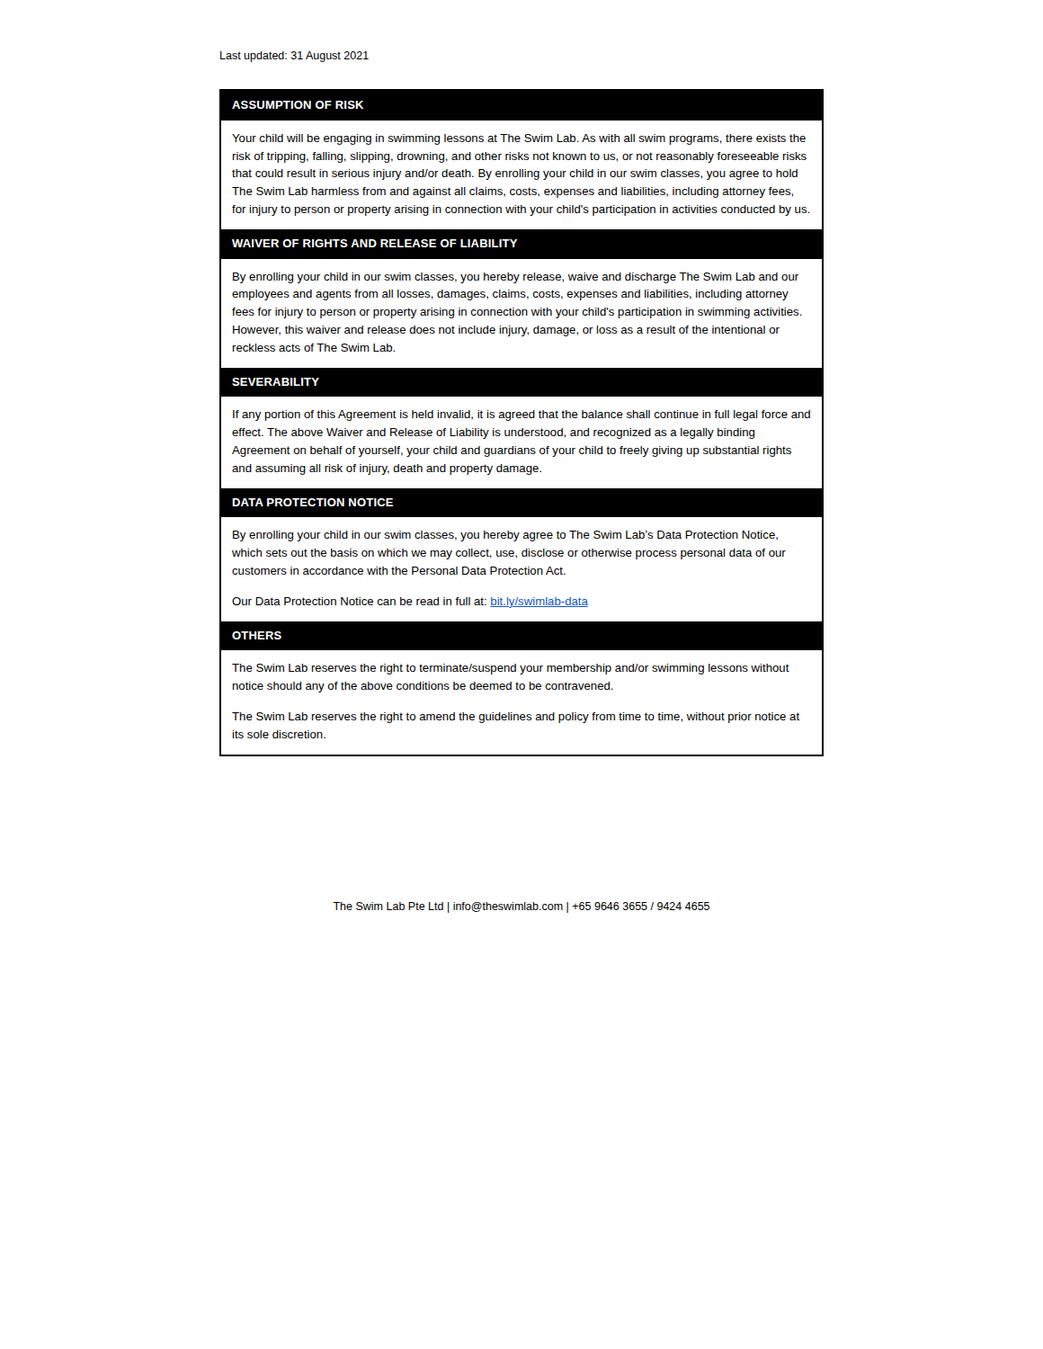Last updated: 31 August 2021
| ASSUMPTION OF RISK |
| --- |
| Your child will be engaging in swimming lessons at The Swim Lab. As with all swim programs, there exists the risk of tripping, falling, slipping, drowning, and other risks not known to us, or not reasonably foreseeable risks that could result in serious injury and/or death. By enrolling your child in our swim classes, you agree to hold The Swim Lab harmless from and against all claims, costs, expenses and liabilities, including attorney fees, for injury to person or property arising in connection with your child's participation in activities conducted by us. |
| WAIVER OF RIGHTS AND RELEASE OF LIABILITY |
| By enrolling your child in our swim classes, you hereby release, waive and discharge The Swim Lab and our employees and agents from all losses, damages, claims, costs, expenses and liabilities, including attorney fees for injury to person or property arising in connection with your child's participation in swimming activities. However, this waiver and release does not include injury, damage, or loss as a result of the intentional or reckless acts of The Swim Lab. |
| SEVERABILITY |
| If any portion of this Agreement is held invalid, it is agreed that the balance shall continue in full legal force and effect. The above Waiver and Release of Liability is understood, and recognized as a legally binding Agreement on behalf of yourself, your child and guardians of your child to freely giving up substantial rights and assuming all risk of injury, death and property damage. |
| DATA PROTECTION NOTICE |
| By enrolling your child in our swim classes, you hereby agree to The Swim Lab’s Data Protection Notice, which sets out the basis on which we may collect, use, disclose or otherwise process personal data of our customers in accordance with the Personal Data Protection Act. Our Data Protection Notice can be read in full at: bit.ly/swimlab-data |
| OTHERS |
| The Swim Lab reserves the right to terminate/suspend your membership and/or swimming lessons without notice should any of the above conditions be deemed to be contravened. The Swim Lab reserves the right to amend the guidelines and policy from time to time, without prior notice at its sole discretion. |
The Swim Lab Pte Ltd | info@theswimlab.com | +65 9646 3655 / 9424 4655